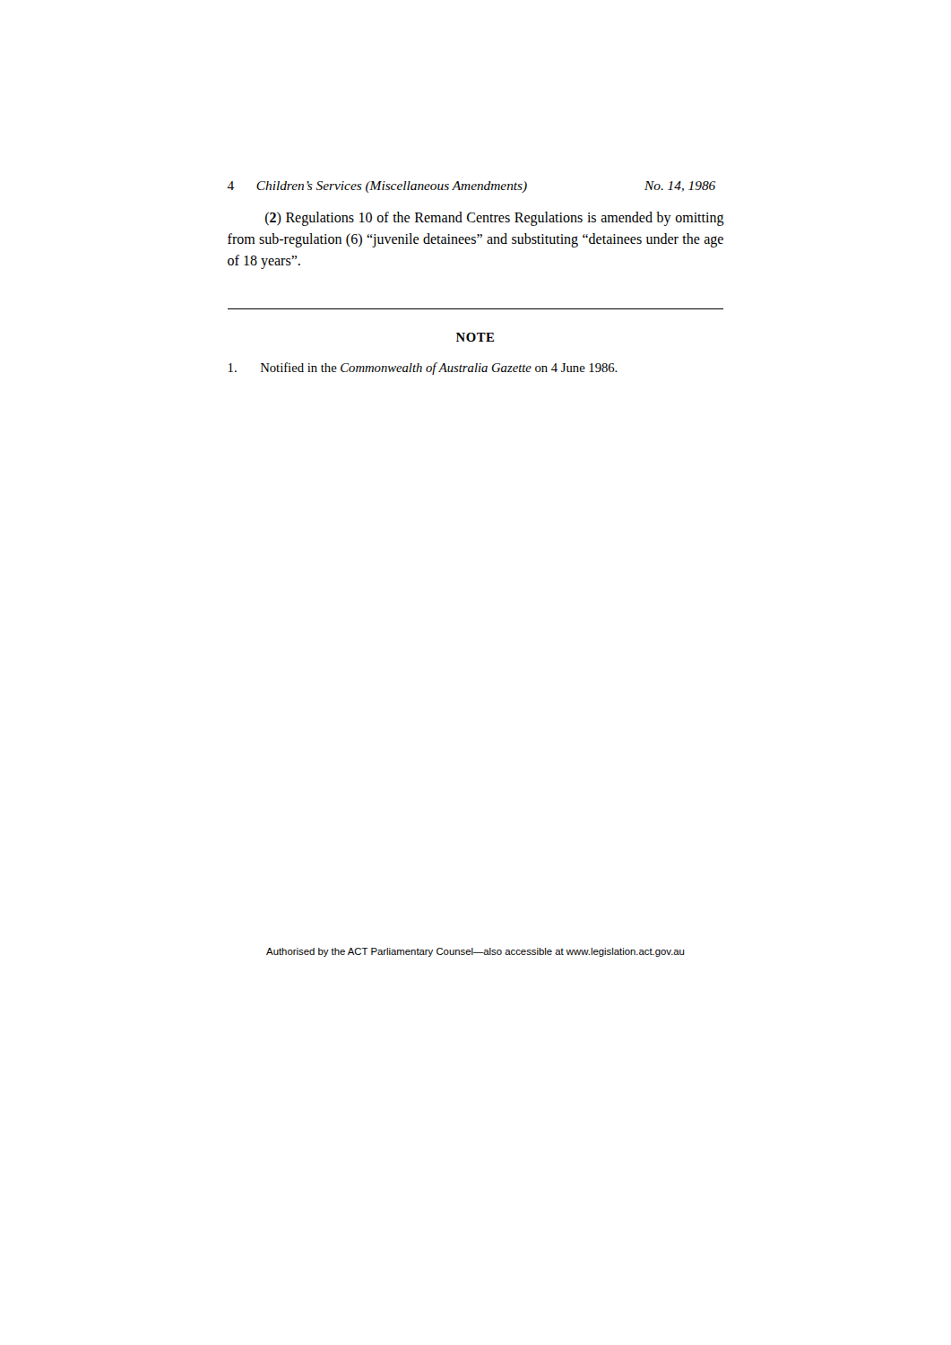4
Children’s Services (Miscellaneous Amendments) No. 14, 1986
(2) Regulations 10 of the Remand Centres Regulations is amended by omitting from sub-regulation (6) “juvenile detainees” and substituting “detainees under the age of 18 years”.
NOTE
1.
Notified in the Commonwealth of Australia Gazette on 4 June 1986.
Authorised by the ACT Parliamentary Counsel—also accessible at www.legislation.act.gov.au